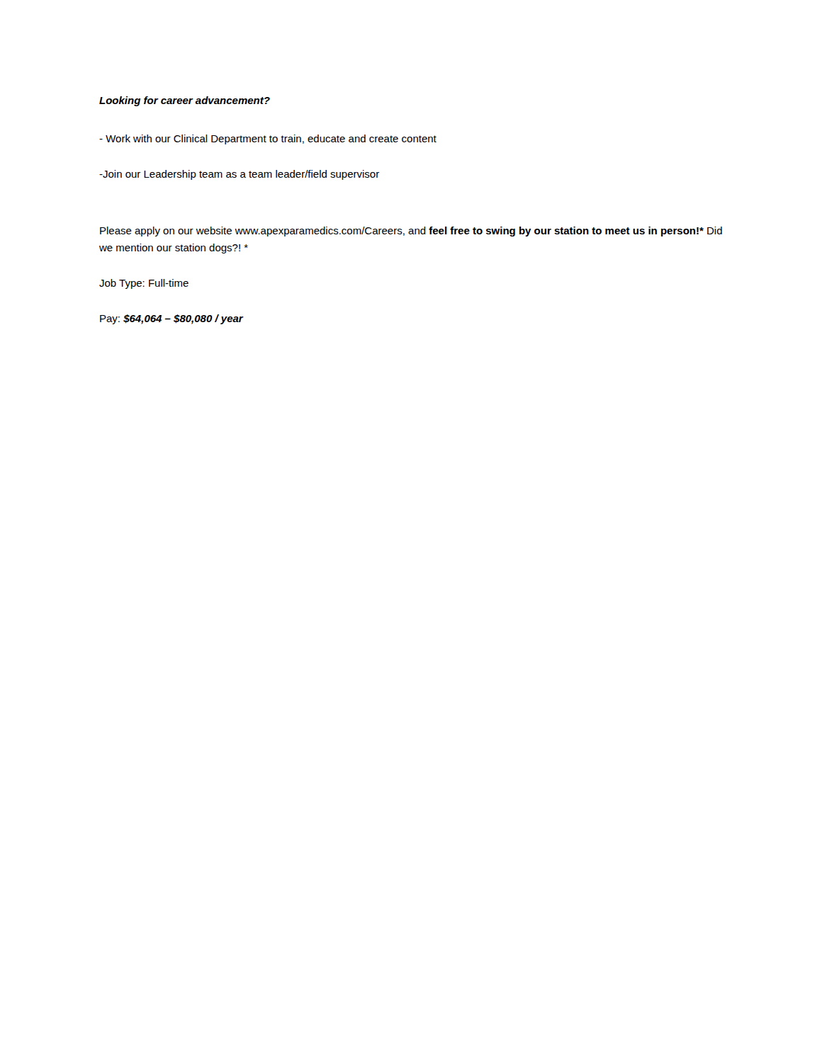Looking for career advancement?
- Work with our Clinical Department to train, educate and create content
-Join our Leadership team as a team leader/field supervisor
Please apply on our website www.apexparamedics.com/Careers, and feel free to swing by our station to meet us in person!* Did we mention our station dogs?! *
Job Type: Full-time
Pay: $64,064 – $80,080 / year